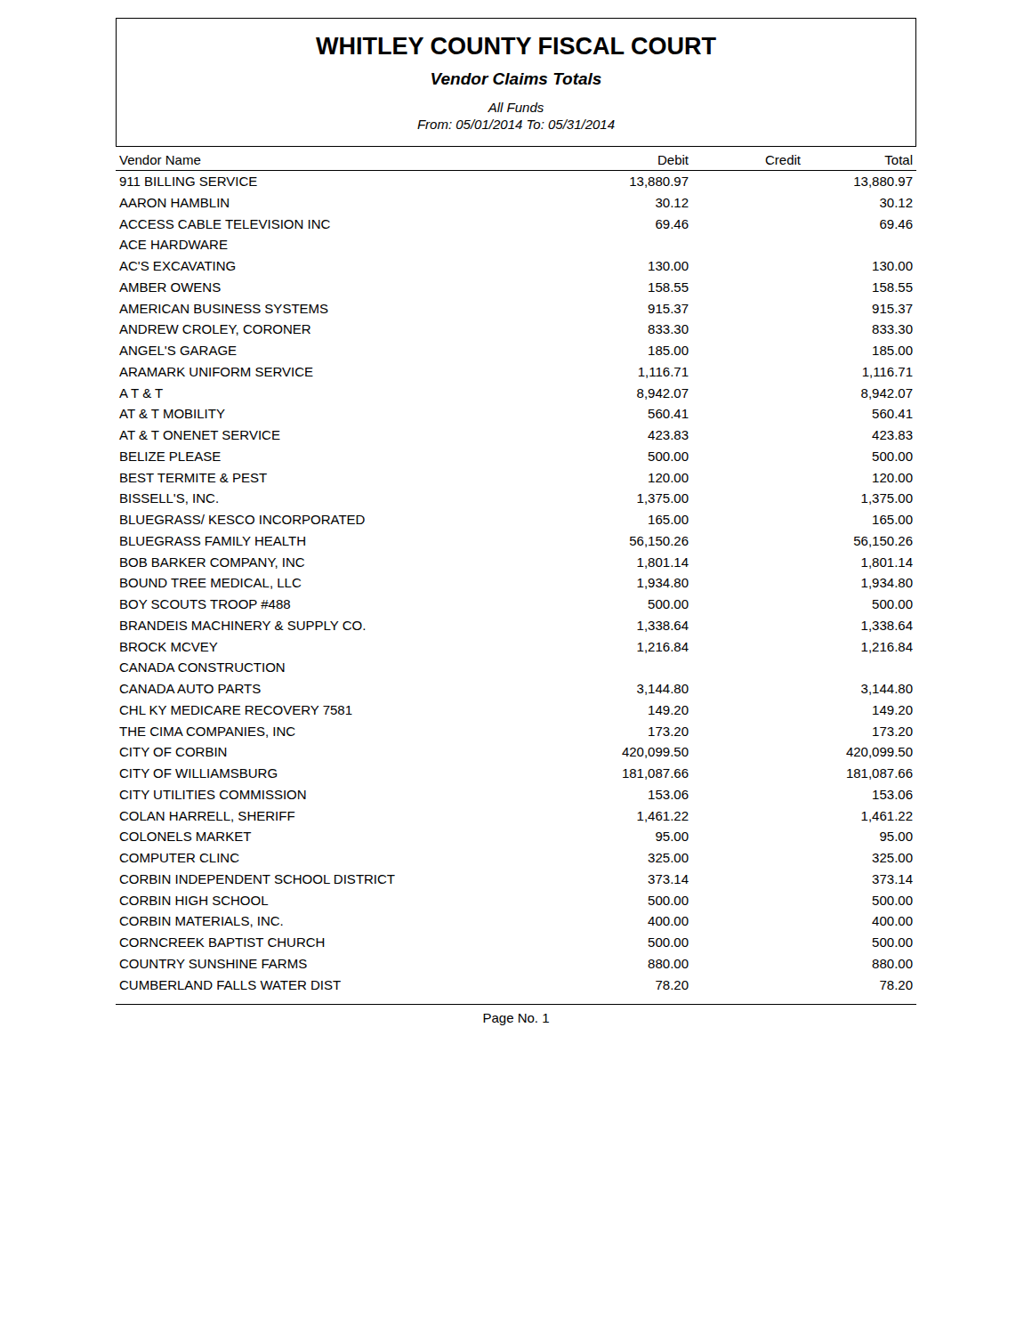WHITLEY COUNTY FISCAL COURT
Vendor Claims Totals
All Funds
From: 05/01/2014 To: 05/31/2014
| Vendor Name | Debit | Credit | Total |
| --- | --- | --- | --- |
| 911 BILLING SERVICE | 13,880.97 | | 13,880.97 |
| AARON HAMBLIN | 30.12 | | 30.12 |
| ACCESS CABLE TELEVISION INC | 69.46 | | 69.46 |
| ACE HARDWARE | | | |
| AC'S EXCAVATING | 130.00 | | 130.00 |
| AMBER OWENS | 158.55 | | 158.55 |
| AMERICAN BUSINESS SYSTEMS | 915.37 | | 915.37 |
| ANDREW CROLEY, CORONER | 833.30 | | 833.30 |
| ANGEL'S GARAGE | 185.00 | | 185.00 |
| ARAMARK UNIFORM SERVICE | 1,116.71 | | 1,116.71 |
| A T & T | 8,942.07 | | 8,942.07 |
| AT & T MOBILITY | 560.41 | | 560.41 |
| AT & T ONENET SERVICE | 423.83 | | 423.83 |
| BELIZE PLEASE | 500.00 | | 500.00 |
| BEST TERMITE & PEST | 120.00 | | 120.00 |
| BISSELL'S, INC. | 1,375.00 | | 1,375.00 |
| BLUEGRASS/ KESCO INCORPORATED | 165.00 | | 165.00 |
| BLUEGRASS FAMILY HEALTH | 56,150.26 | | 56,150.26 |
| BOB BARKER COMPANY, INC | 1,801.14 | | 1,801.14 |
| BOUND TREE MEDICAL, LLC | 1,934.80 | | 1,934.80 |
| BOY SCOUTS TROOP #488 | 500.00 | | 500.00 |
| BRANDEIS MACHINERY & SUPPLY CO. | 1,338.64 | | 1,338.64 |
| BROCK MCVEY | 1,216.84 | | 1,216.84 |
| CANADA CONSTRUCTION | | | |
| CANADA AUTO PARTS | 3,144.80 | | 3,144.80 |
| CHL KY MEDICARE RECOVERY 7581 | 149.20 | | 149.20 |
| THE CIMA COMPANIES, INC | 173.20 | | 173.20 |
| CITY OF CORBIN | 420,099.50 | | 420,099.50 |
| CITY OF WILLIAMSBURG | 181,087.66 | | 181,087.66 |
| CITY UTILITIES COMMISSION | 153.06 | | 153.06 |
| COLAN HARRELL, SHERIFF | 1,461.22 | | 1,461.22 |
| COLONELS MARKET | 95.00 | | 95.00 |
| COMPUTER CLINC | 325.00 | | 325.00 |
| CORBIN INDEPENDENT SCHOOL DISTRICT | 373.14 | | 373.14 |
| CORBIN HIGH SCHOOL | 500.00 | | 500.00 |
| CORBIN MATERIALS, INC. | 400.00 | | 400.00 |
| CORNCREEK BAPTIST CHURCH | 500.00 | | 500.00 |
| COUNTRY SUNSHINE FARMS | 880.00 | | 880.00 |
| CUMBERLAND FALLS WATER DIST | 78.20 | | 78.20 |
Page No. 1